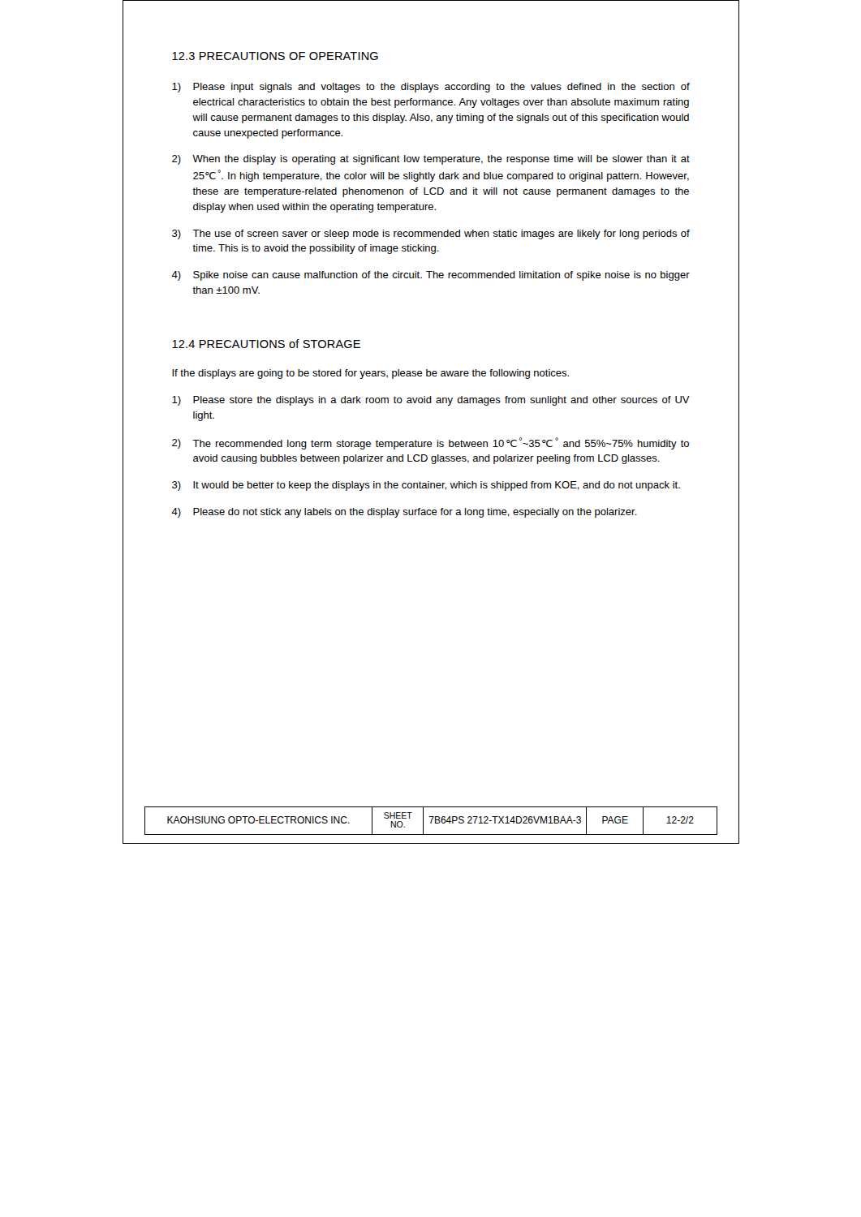12.3 PRECAUTIONS OF OPERATING
1) Please input signals and voltages to the displays according to the values defined in the section of electrical characteristics to obtain the best performance. Any voltages over than absolute maximum rating will cause permanent damages to this display. Also, any timing of the signals out of this specification would cause unexpected performance.
2) When the display is operating at significant low temperature, the response time will be slower than it at 25℃°. In high temperature, the color will be slightly dark and blue compared to original pattern. However, these are temperature-related phenomenon of LCD and it will not cause permanent damages to the display when used within the operating temperature.
3) The use of screen saver or sleep mode is recommended when static images are likely for long periods of time. This is to avoid the possibility of image sticking.
4) Spike noise can cause malfunction of the circuit. The recommended limitation of spike noise is no bigger than ±100 mV.
12.4 PRECAUTIONS of STORAGE
If the displays are going to be stored for years, please be aware the following notices.
1) Please store the displays in a dark room to avoid any damages from sunlight and other sources of UV light.
2) The recommended long term storage temperature is between 10℃°~35℃° and 55%~75% humidity to avoid causing bubbles between polarizer and LCD glasses, and polarizer peeling from LCD glasses.
3) It would be better to keep the displays in the container, which is shipped from KOE, and do not unpack it.
4) Please do not stick any labels on the display surface for a long time, especially on the polarizer.
| KAOHSIUNG OPTO-ELECTRONICS INC. | SHEET NO. | 7B64PS 2712-TX14D26VM1BAA-3 | PAGE | 12-2/2 |